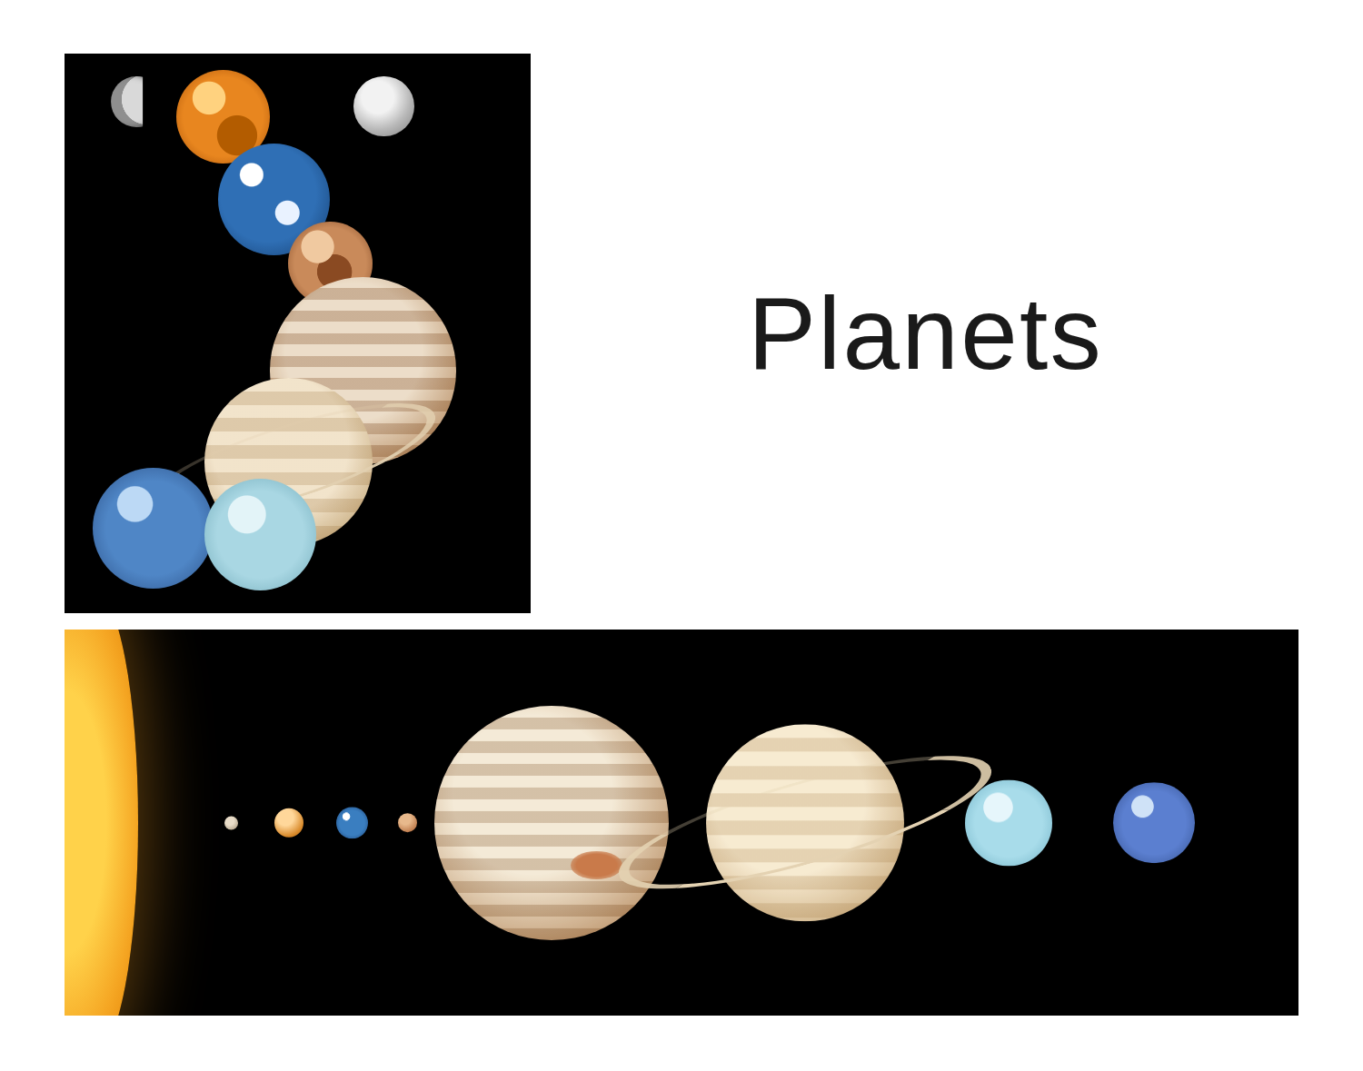Planets and moons arranged diagonally on a black background.
Planets
The Sun's edge at left, followed by the planets in order outward.